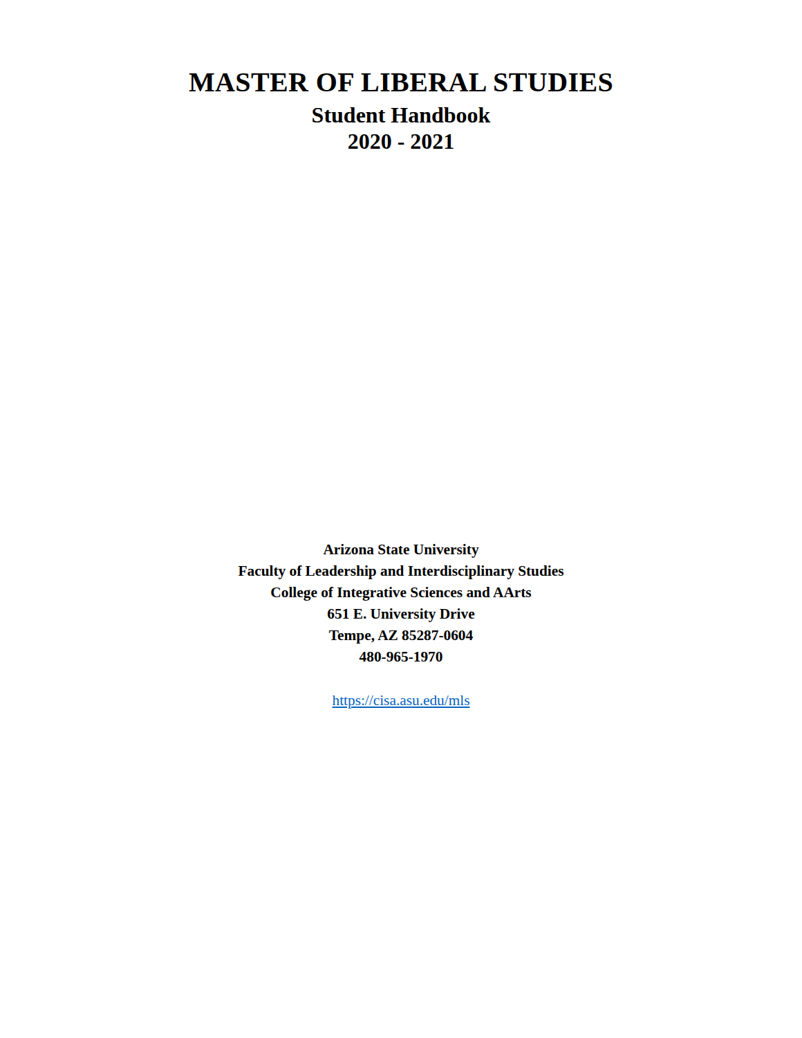MASTER OF LIBERAL STUDIES
Student Handbook
2020 - 2021
Arizona State University Faculty of Leadership and Interdisciplinary Studies College of Integrative Sciences and AArts 651 E. University Drive Tempe, AZ 85287-0604 480-965-1970
https://cisa.asu.edu/mls